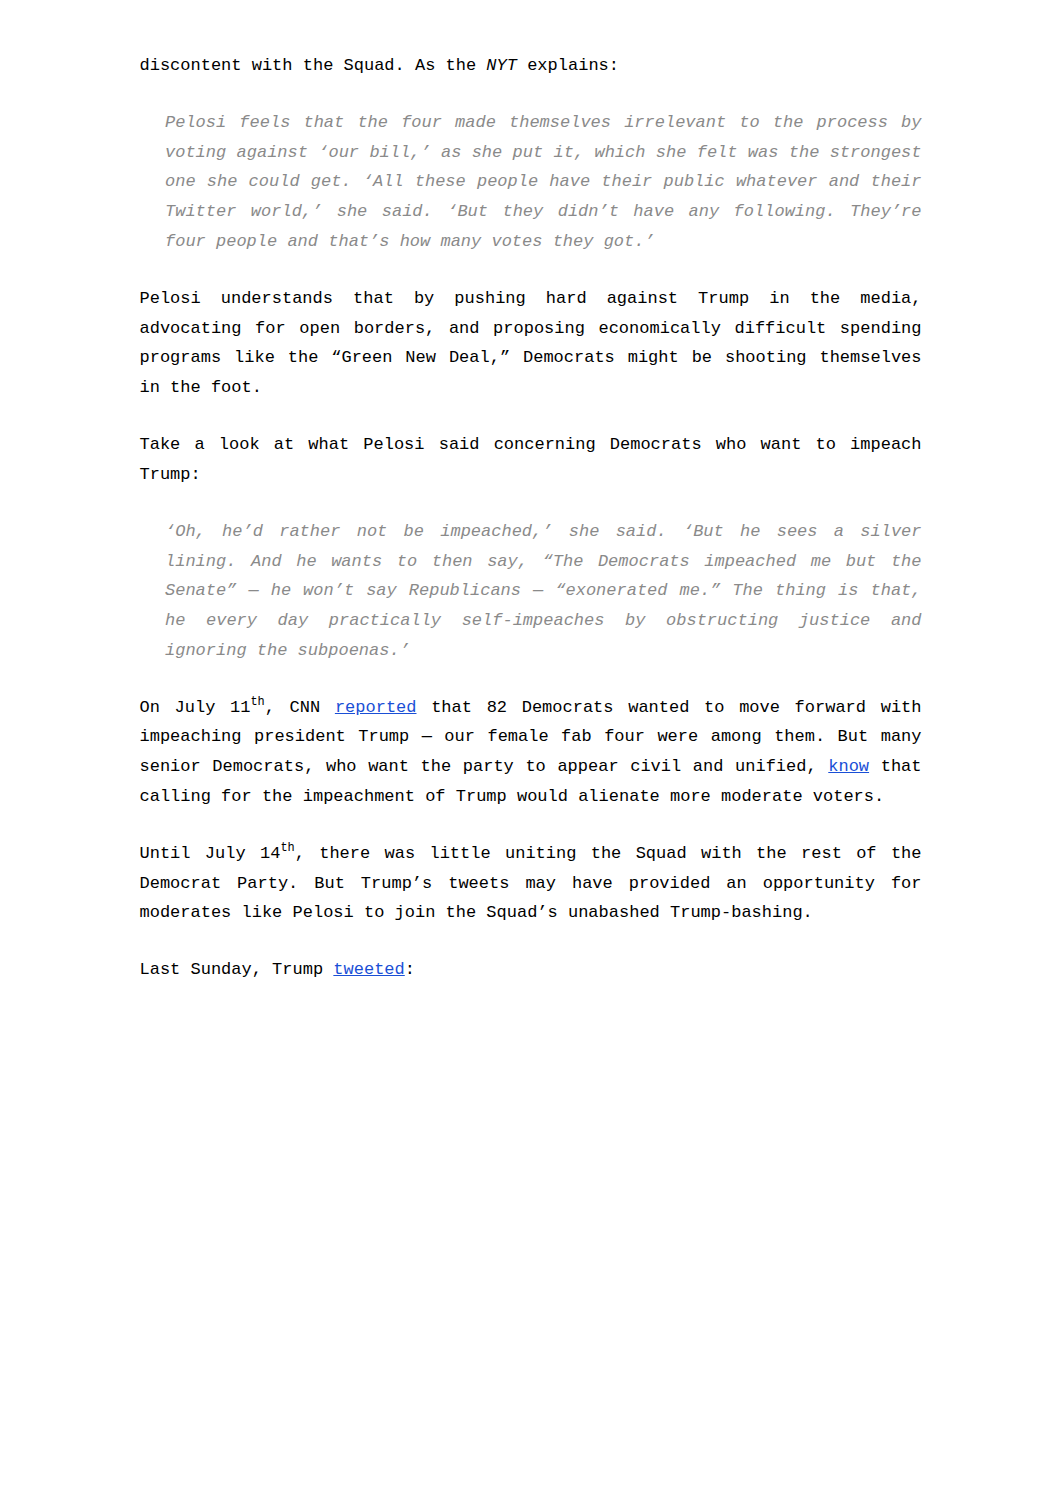discontent with the Squad. As the NYT explains:
Pelosi feels that the four made themselves irrelevant to the process by voting against ‘our bill,’ as she put it, which she felt was the strongest one she could get. ‘All these people have their public whatever and their Twitter world,’ she said. ‘But they didn’t have any following. They’re four people and that’s how many votes they got.’
Pelosi understands that by pushing hard against Trump in the media, advocating for open borders, and proposing economically difficult spending programs like the “Green New Deal,” Democrats might be shooting themselves in the foot.
Take a look at what Pelosi said concerning Democrats who want to impeach Trump:
‘Oh, he’d rather not be impeached,’ she said. ‘But he sees a silver lining. And he wants to then say, “The Democrats impeached me but the Senate” — he won’t say Republicans — “exonerated me.” The thing is that, he every day practically self-impeaches by obstructing justice and ignoring the subpoenas.’
On July 11th, CNN reported that 82 Democrats wanted to move forward with impeaching president Trump — our female fab four were among them. But many senior Democrats, who want the party to appear civil and unified, know that calling for the impeachment of Trump would alienate more moderate voters.
Until July 14th, there was little uniting the Squad with the rest of the Democrat Party. But Trump’s tweets may have provided an opportunity for moderates like Pelosi to join the Squad’s unabashed Trump-bashing.
Last Sunday, Trump tweeted: